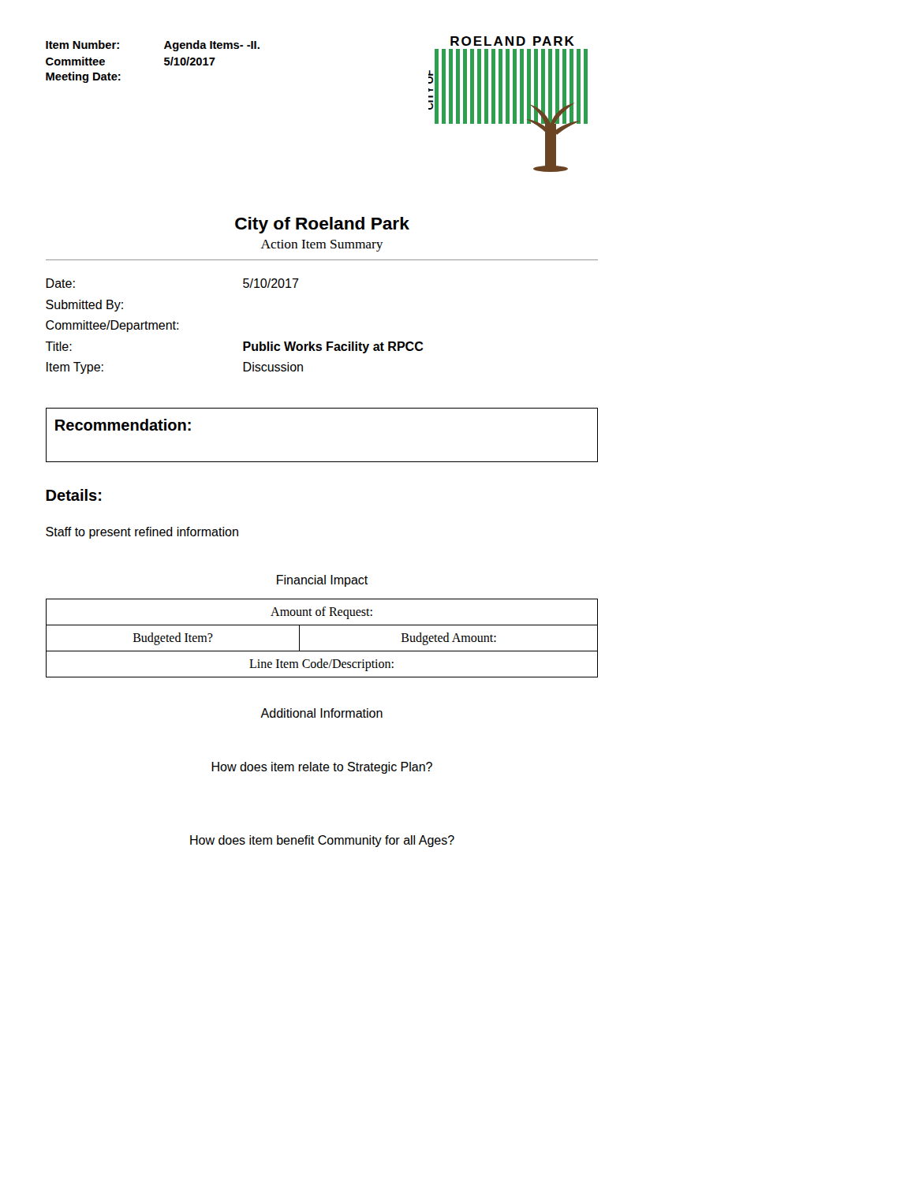Item Number: Agenda Items- -II.
Committee
Meeting Date: 5/10/2017
ROELAND PARK CITY OF
City of Roeland Park
Action Item Summary
| Date: | 5/10/2017 |
| Submitted By: | |
| Committee/Department: | |
| Title: | Public Works Facility at RPCC |
| Item Type: | Discussion |
Recommendation:
Details:
Staff to present refined information
Financial Impact
| Amount of Request: |
| Budgeted Item? | Budgeted Amount: |
| Line Item Code/Description: |
Additional Information
How does item relate to Strategic Plan?
How does item benefit Community for all Ages?